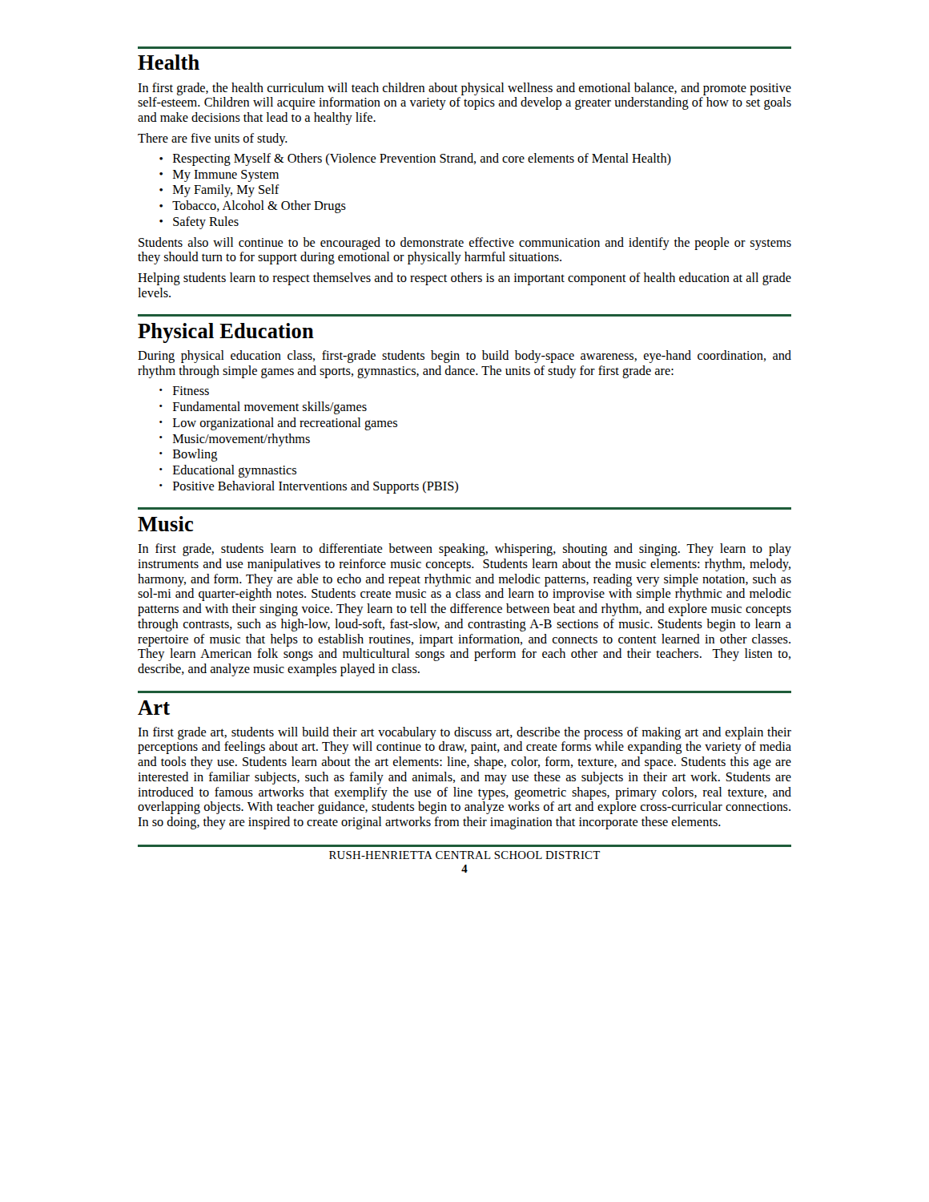Health
In first grade, the health curriculum will teach children about physical wellness and emotional balance, and promote positive self-esteem. Children will acquire information on a variety of topics and develop a greater understanding of how to set goals and make decisions that lead to a healthy life.
There are five units of study.
Respecting Myself & Others (Violence Prevention Strand, and core elements of Mental Health)
My Immune System
My Family, My Self
Tobacco, Alcohol & Other Drugs
Safety Rules
Students also will continue to be encouraged to demonstrate effective communication and identify the people or systems they should turn to for support during emotional or physically harmful situations.
Helping students learn to respect themselves and to respect others is an important component of health education at all grade levels.
Physical Education
During physical education class, first-grade students begin to build body-space awareness, eye-hand coordination, and rhythm through simple games and sports, gymnastics, and dance. The units of study for first grade are:
Fitness
Fundamental movement skills/games
Low organizational and recreational games
Music/movement/rhythms
Bowling
Educational gymnastics
Positive Behavioral Interventions and Supports (PBIS)
Music
In first grade, students learn to differentiate between speaking, whispering, shouting and singing. They learn to play instruments and use manipulatives to reinforce music concepts. Students learn about the music elements: rhythm, melody, harmony, and form. They are able to echo and repeat rhythmic and melodic patterns, reading very simple notation, such as sol-mi and quarter-eighth notes. Students create music as a class and learn to improvise with simple rhythmic and melodic patterns and with their singing voice. They learn to tell the difference between beat and rhythm, and explore music concepts through contrasts, such as high-low, loud-soft, fast-slow, and contrasting A-B sections of music. Students begin to learn a repertoire of music that helps to establish routines, impart information, and connects to content learned in other classes. They learn American folk songs and multicultural songs and perform for each other and their teachers. They listen to, describe, and analyze music examples played in class.
Art
In first grade art, students will build their art vocabulary to discuss art, describe the process of making art and explain their perceptions and feelings about art. They will continue to draw, paint, and create forms while expanding the variety of media and tools they use. Students learn about the art elements: line, shape, color, form, texture, and space. Students this age are interested in familiar subjects, such as family and animals, and may use these as subjects in their art work. Students are introduced to famous artworks that exemplify the use of line types, geometric shapes, primary colors, real texture, and overlapping objects. With teacher guidance, students begin to analyze works of art and explore cross-curricular connections. In so doing, they are inspired to create original artworks from their imagination that incorporate these elements.
RUSH-HENRIETTA CENTRAL SCHOOL DISTRICT 4